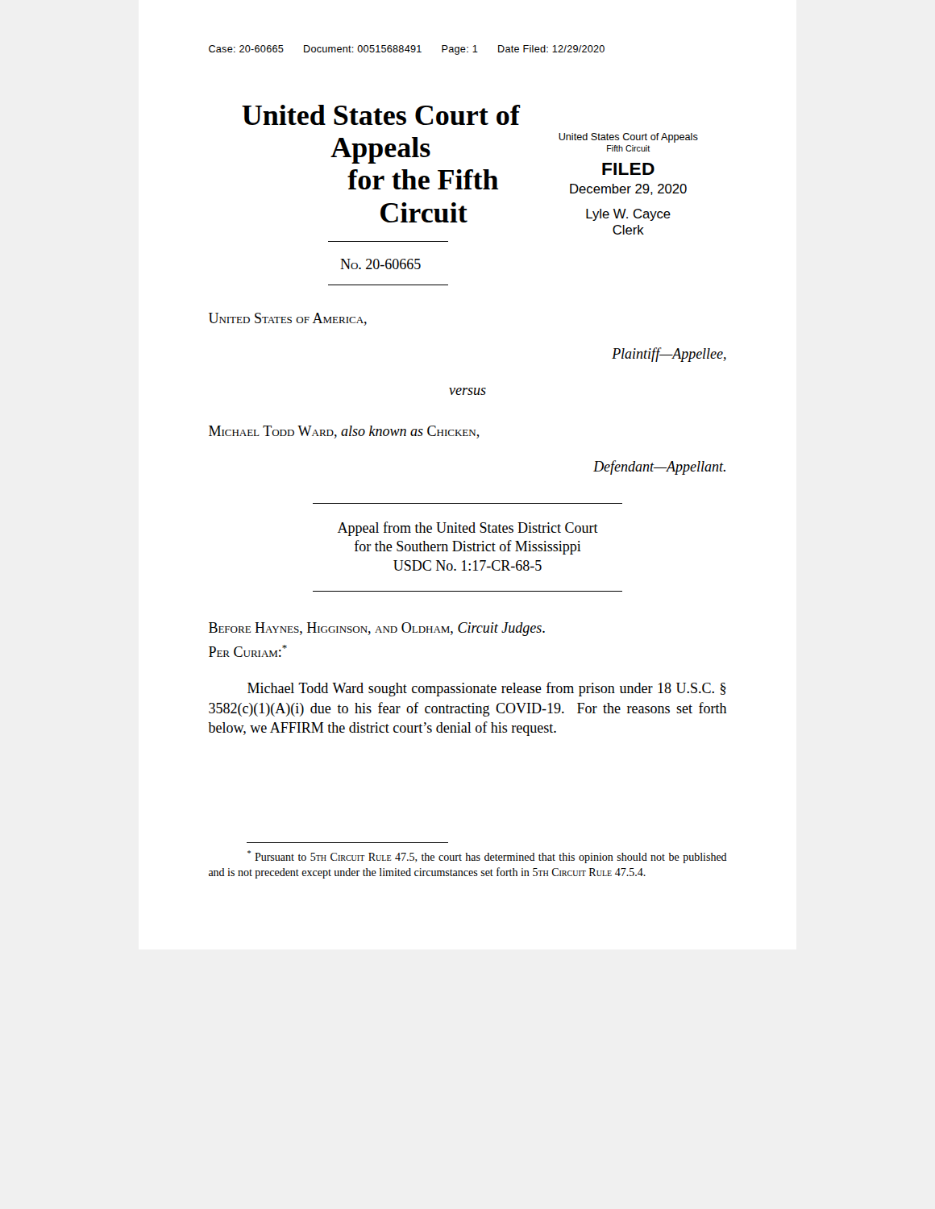Case: 20-60665 Document: 00515688491 Page: 1 Date Filed: 12/29/2020
United States Court of Appeals for the Fifth Circuit
United States Court of Appeals
Fifth Circuit
FILED
December 29, 2020
Lyle W. Cayce
Clerk
No. 20-60665
United States of America,
Plaintiff—Appellee,
versus
Michael Todd Ward, also known as Chicken,
Defendant—Appellant.
Appeal from the United States District Court
for the Southern District of Mississippi
USDC No. 1:17-CR-68-5
Before Haynes, Higginson, and Oldham, Circuit Judges.
Per Curiam:*
Michael Todd Ward sought compassionate release from prison under 18 U.S.C. § 3582(c)(1)(A)(i) due to his fear of contracting COVID-19. For the reasons set forth below, we AFFIRM the district court’s denial of his request.
* Pursuant to 5th Circuit Rule 47.5, the court has determined that this opinion should not be published and is not precedent except under the limited circumstances set forth in 5th Circuit Rule 47.5.4.